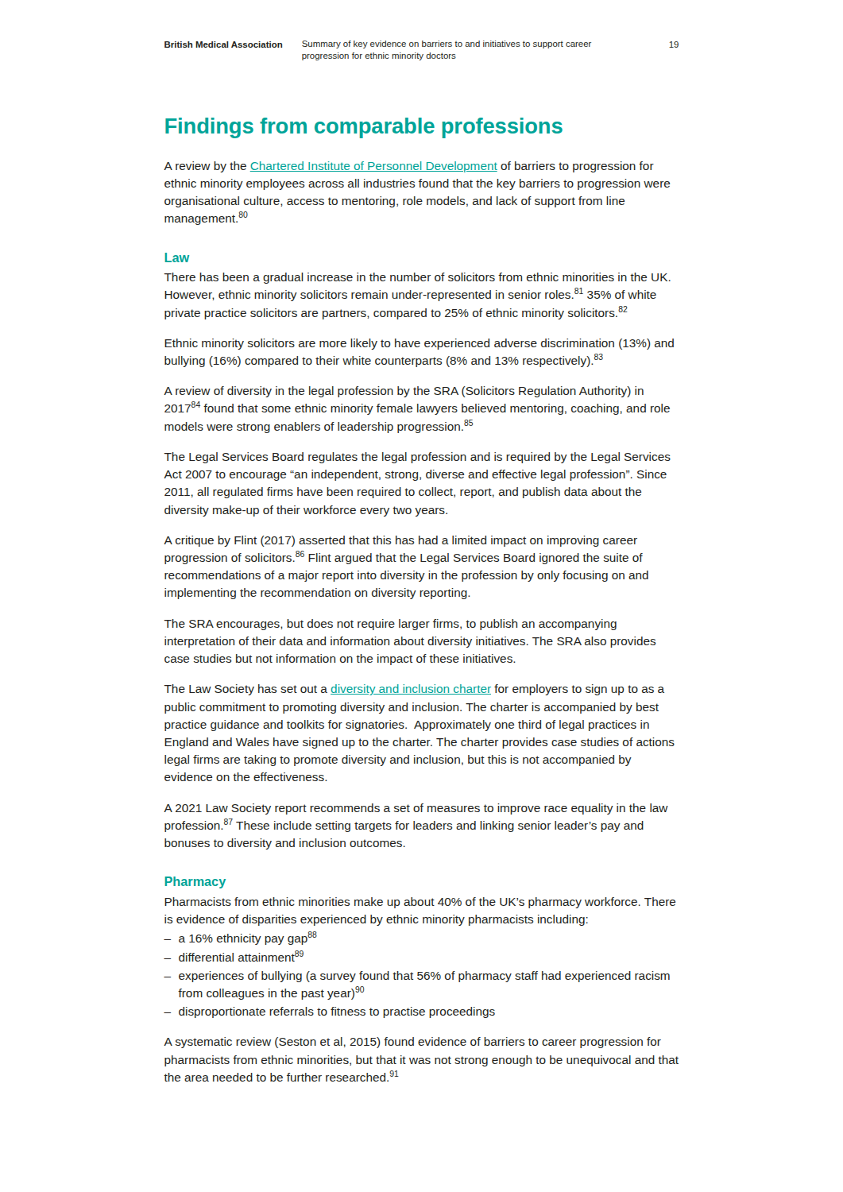British Medical Association
Summary of key evidence on barriers to and initiatives to support career progression for ethnic minority doctors
19
Findings from comparable professions
A review by the Chartered Institute of Personnel Development of barriers to progression for ethnic minority employees across all industries found that the key barriers to progression were organisational culture, access to mentoring, role models, and lack of support from line management.80
Law
There has been a gradual increase in the number of solicitors from ethnic minorities in the UK. However, ethnic minority solicitors remain under-represented in senior roles.81 35% of white private practice solicitors are partners, compared to 25% of ethnic minority solicitors.82
Ethnic minority solicitors are more likely to have experienced adverse discrimination (13%) and bullying (16%) compared to their white counterparts (8% and 13% respectively).83
A review of diversity in the legal profession by the SRA (Solicitors Regulation Authority) in 201784 found that some ethnic minority female lawyers believed mentoring, coaching, and role models were strong enablers of leadership progression.85
The Legal Services Board regulates the legal profession and is required by the Legal Services Act 2007 to encourage “an independent, strong, diverse and effective legal profession”. Since 2011, all regulated firms have been required to collect, report, and publish data about the diversity make-up of their workforce every two years.
A critique by Flint (2017) asserted that this has had a limited impact on improving career progression of solicitors.86 Flint argued that the Legal Services Board ignored the suite of recommendations of a major report into diversity in the profession by only focusing on and implementing the recommendation on diversity reporting.
The SRA encourages, but does not require larger firms, to publish an accompanying interpretation of their data and information about diversity initiatives. The SRA also provides case studies but not information on the impact of these initiatives.
The Law Society has set out a diversity and inclusion charter for employers to sign up to as a public commitment to promoting diversity and inclusion. The charter is accompanied by best practice guidance and toolkits for signatories. Approximately one third of legal practices in England and Wales have signed up to the charter. The charter provides case studies of actions legal firms are taking to promote diversity and inclusion, but this is not accompanied by evidence on the effectiveness.
A 2021 Law Society report recommends a set of measures to improve race equality in the law profession.87 These include setting targets for leaders and linking senior leader’s pay and bonuses to diversity and inclusion outcomes.
Pharmacy
Pharmacists from ethnic minorities make up about 40% of the UK’s pharmacy workforce. There is evidence of disparities experienced by ethnic minority pharmacists including:
a 16% ethnicity pay gap88
differential attainment89
experiences of bullying (a survey found that 56% of pharmacy staff had experienced racism from colleagues in the past year)90
disproportionate referrals to fitness to practise proceedings
A systematic review (Seston et al, 2015) found evidence of barriers to career progression for pharmacists from ethnic minorities, but that it was not strong enough to be unequivocal and that the area needed to be further researched.91